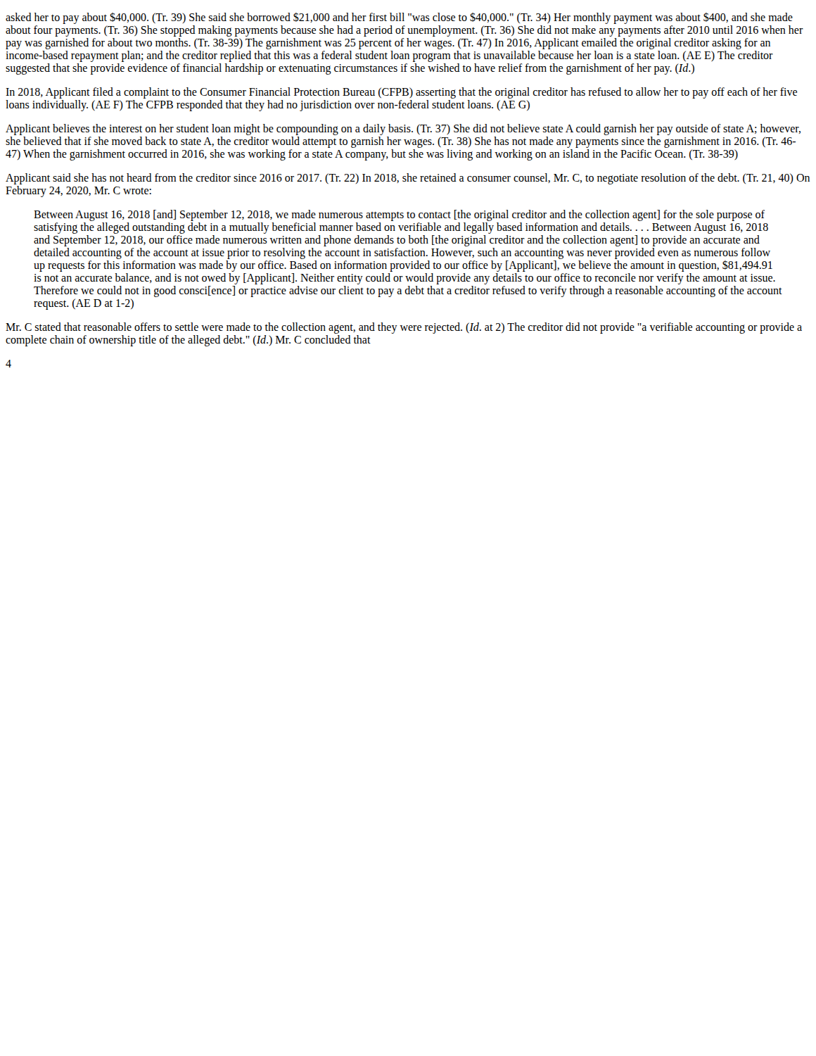asked her to pay about $40,000. (Tr. 39) She said she borrowed $21,000 and her first bill "was close to $40,000." (Tr. 34) Her monthly payment was about $400, and she made about four payments. (Tr. 36) She stopped making payments because she had a period of unemployment. (Tr. 36) She did not make any payments after 2010 until 2016 when her pay was garnished for about two months. (Tr. 38-39) The garnishment was 25 percent of her wages. (Tr. 47) In 2016, Applicant emailed the original creditor asking for an income-based repayment plan; and the creditor replied that this was a federal student loan program that is unavailable because her loan is a state loan. (AE E) The creditor suggested that she provide evidence of financial hardship or extenuating circumstances if she wished to have relief from the garnishment of her pay. (Id.)
In 2018, Applicant filed a complaint to the Consumer Financial Protection Bureau (CFPB) asserting that the original creditor has refused to allow her to pay off each of her five loans individually. (AE F) The CFPB responded that they had no jurisdiction over non-federal student loans. (AE G)
Applicant believes the interest on her student loan might be compounding on a daily basis. (Tr. 37) She did not believe state A could garnish her pay outside of state A; however, she believed that if she moved back to state A, the creditor would attempt to garnish her wages. (Tr. 38) She has not made any payments since the garnishment in 2016. (Tr. 46-47) When the garnishment occurred in 2016, she was working for a state A company, but she was living and working on an island in the Pacific Ocean. (Tr. 38-39)
Applicant said she has not heard from the creditor since 2016 or 2017. (Tr. 22) In 2018, she retained a consumer counsel, Mr. C, to negotiate resolution of the debt. (Tr. 21, 40) On February 24, 2020, Mr. C wrote:
Between August 16, 2018 [and] September 12, 2018, we made numerous attempts to contact [the original creditor and the collection agent] for the sole purpose of satisfying the alleged outstanding debt in a mutually beneficial manner based on verifiable and legally based information and details. . . . Between August 16, 2018 and September 12, 2018, our office made numerous written and phone demands to both [the original creditor and the collection agent] to provide an accurate and detailed accounting of the account at issue prior to resolving the account in satisfaction. However, such an accounting was never provided even as numerous follow up requests for this information was made by our office. Based on information provided to our office by [Applicant], we believe the amount in question, $81,494.91 is not an accurate balance, and is not owed by [Applicant]. Neither entity could or would provide any details to our office to reconcile nor verify the amount at issue. Therefore we could not in good consci[ence] or practice advise our client to pay a debt that a creditor refused to verify through a reasonable accounting of the account request. (AE D at 1-2)
Mr. C stated that reasonable offers to settle were made to the collection agent, and they were rejected. (Id. at 2) The creditor did not provide "a verifiable accounting or provide a complete chain of ownership title of the alleged debt." (Id.) Mr. C concluded that
4